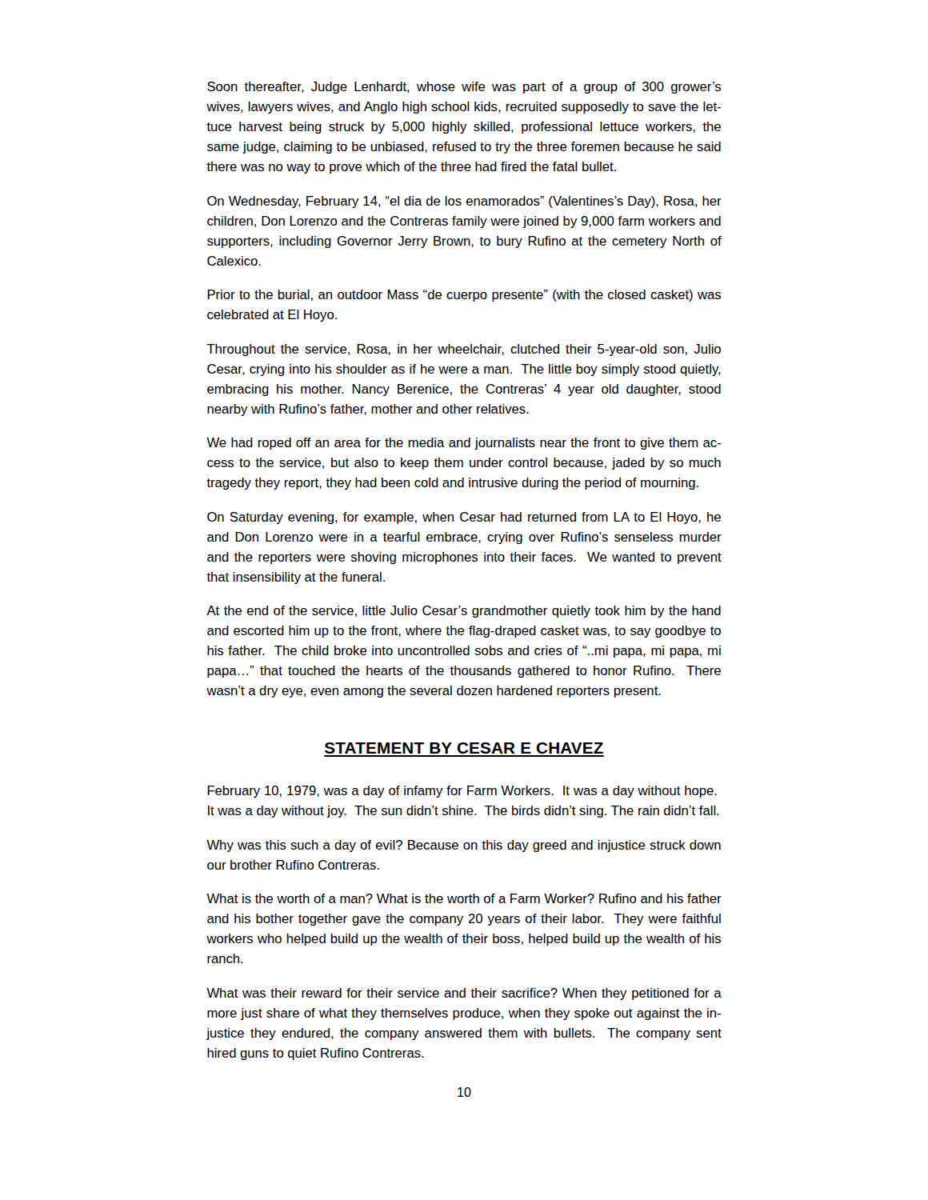Soon thereafter, Judge Lenhardt, whose wife was part of a group of 300 grower’s wives, lawyers wives, and Anglo high school kids, recruited supposedly to save the lettuce harvest being struck by 5,000 highly skilled, professional lettuce workers, the same judge, claiming to be unbiased, refused to try the three foremen because he said there was no way to prove which of the three had fired the fatal bullet.
On Wednesday, February 14, “el dia de los enamorados” (Valentines’s Day), Rosa, her children, Don Lorenzo and the Contreras family were joined by 9,000 farm workers and supporters, including Governor Jerry Brown, to bury Rufino at the cemetery North of Calexico.
Prior to the burial, an outdoor Mass “de cuerpo presente” (with the closed casket) was celebrated at El Hoyo.
Throughout the service, Rosa, in her wheelchair, clutched their 5-year-old son, Julio Cesar, crying into his shoulder as if he were a man. The little boy simply stood quietly, embracing his mother. Nancy Berenice, the Contreras’ 4 year old daughter, stood nearby with Rufino’s father, mother and other relatives.
We had roped off an area for the media and journalists near the front to give them access to the service, but also to keep them under control because, jaded by so much tragedy they report, they had been cold and intrusive during the period of mourning.
On Saturday evening, for example, when Cesar had returned from LA to El Hoyo, he and Don Lorenzo were in a tearful embrace, crying over Rufino’s senseless murder and the reporters were shoving microphones into their faces. We wanted to prevent that insensibility at the funeral.
At the end of the service, little Julio Cesar’s grandmother quietly took him by the hand and escorted him up to the front, where the flag-draped casket was, to say goodbye to his father. The child broke into uncontrolled sobs and cries of “..mi papa, mi papa, mi papa…” that touched the hearts of the thousands gathered to honor Rufino. There wasn’t a dry eye, even among the several dozen hardened reporters present.
STATEMENT BY CESAR E CHAVEZ
February 10, 1979, was a day of infamy for Farm Workers. It was a day without hope. It was a day without joy. The sun didn’t shine. The birds didn’t sing. The rain didn’t fall.
Why was this such a day of evil? Because on this day greed and injustice struck down our brother Rufino Contreras.
What is the worth of a man? What is the worth of a Farm Worker? Rufino and his father and his bother together gave the company 20 years of their labor. They were faithful workers who helped build up the wealth of their boss, helped build up the wealth of his ranch.
What was their reward for their service and their sacrifice? When they petitioned for a more just share of what they themselves produce, when they spoke out against the injustice they endured, the company answered them with bullets. The company sent hired guns to quiet Rufino Contreras.
10